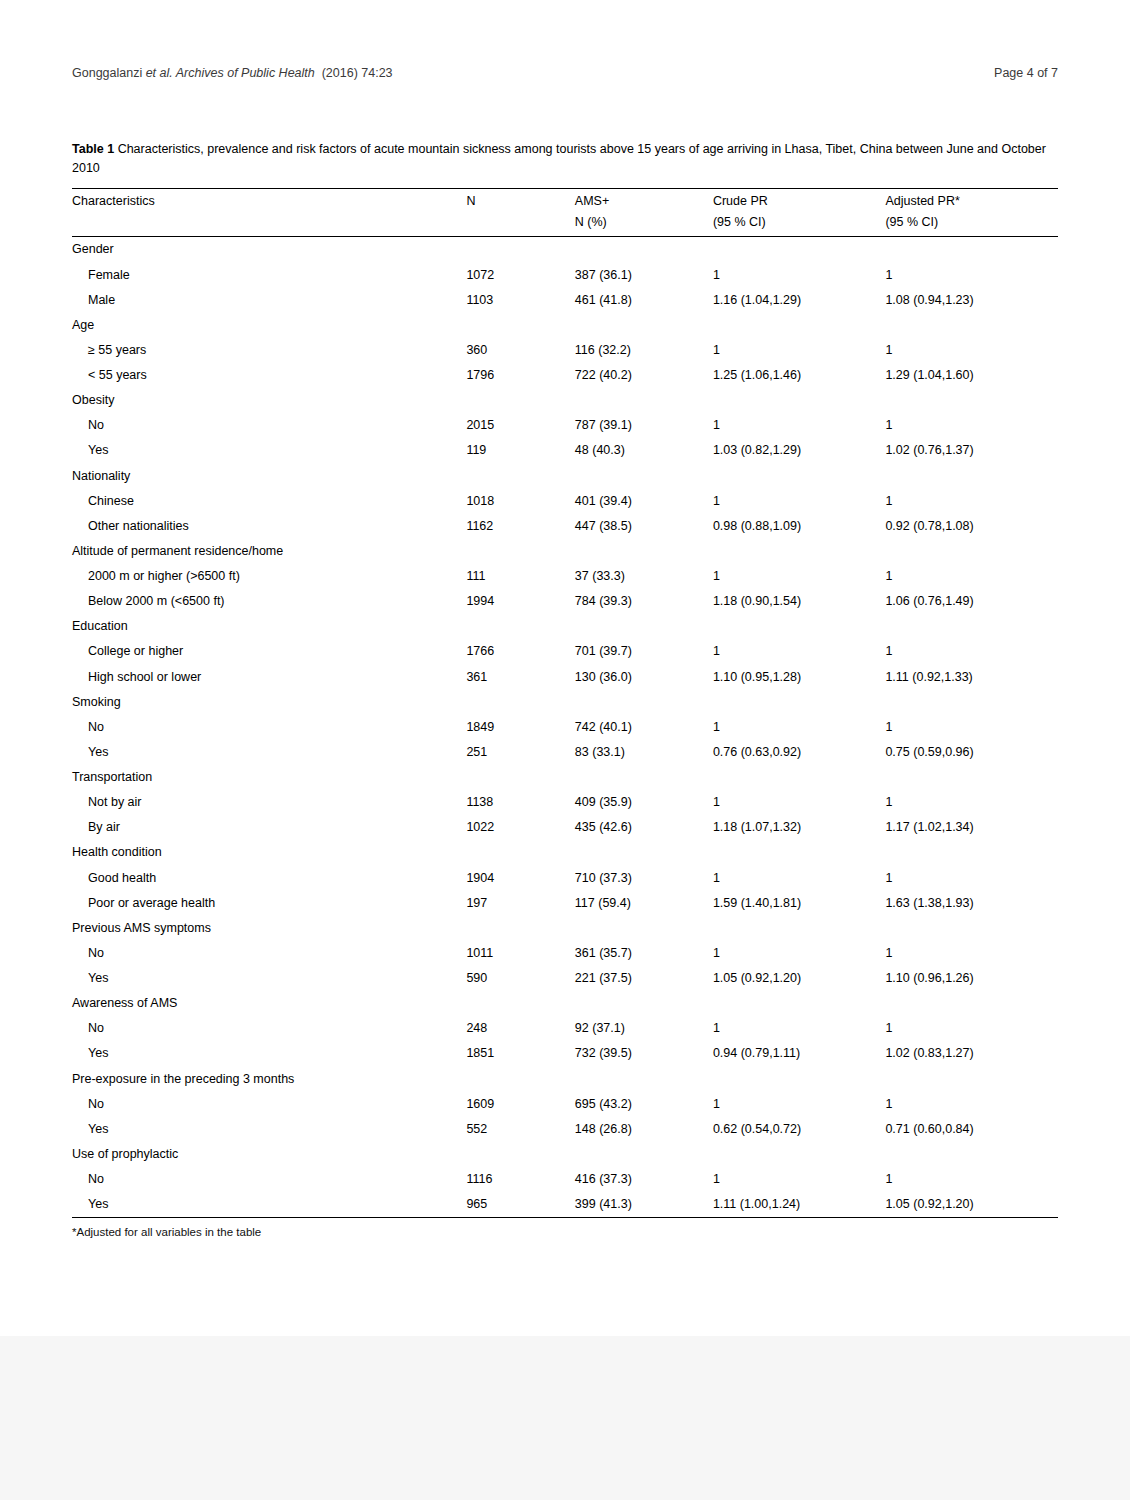Gonggalanzi et al. Archives of Public Health (2016) 74:23
Page 4 of 7
Table 1 Characteristics, prevalence and risk factors of acute mountain sickness among tourists above 15 years of age arriving in Lhasa, Tibet, China between June and October 2010
| Characteristics | N | AMS+ | Crude PR | Adjusted PR* |
| --- | --- | --- | --- | --- |
| | | N (%) | (95 % CI) | (95 % CI) |
| Gender | | | | |
| Female | 1072 | 387 (36.1) | 1 | 1 |
| Male | 1103 | 461 (41.8) | 1.16 (1.04,1.29) | 1.08 (0.94,1.23) |
| Age | | | | |
| ≥ 55 years | 360 | 116 (32.2) | 1 | 1 |
| < 55 years | 1796 | 722 (40.2) | 1.25 (1.06,1.46) | 1.29 (1.04,1.60) |
| Obesity | | | | |
| No | 2015 | 787 (39.1) | 1 | 1 |
| Yes | 119 | 48 (40.3) | 1.03 (0.82,1.29) | 1.02 (0.76,1.37) |
| Nationality | | | | |
| Chinese | 1018 | 401 (39.4) | 1 | 1 |
| Other nationalities | 1162 | 447 (38.5) | 0.98 (0.88,1.09) | 0.92 (0.78,1.08) |
| Altitude of permanent residence/home | | | | |
| 2000 m or higher (>6500 ft) | 111 | 37 (33.3) | 1 | 1 |
| Below 2000 m (<6500 ft) | 1994 | 784 (39.3) | 1.18 (0.90,1.54) | 1.06 (0.76,1.49) |
| Education | | | | |
| College or higher | 1766 | 701 (39.7) | 1 | 1 |
| High school or lower | 361 | 130 (36.0) | 1.10 (0.95,1.28) | 1.11 (0.92,1.33) |
| Smoking | | | | |
| No | 1849 | 742 (40.1) | 1 | 1 |
| Yes | 251 | 83 (33.1) | 0.76 (0.63,0.92) | 0.75 (0.59,0.96) |
| Transportation | | | | |
| Not by air | 1138 | 409 (35.9) | 1 | 1 |
| By air | 1022 | 435 (42.6) | 1.18 (1.07,1.32) | 1.17 (1.02,1.34) |
| Health condition | | | | |
| Good health | 1904 | 710 (37.3) | 1 | 1 |
| Poor or average health | 197 | 117 (59.4) | 1.59 (1.40,1.81) | 1.63 (1.38,1.93) |
| Previous AMS symptoms | | | | |
| No | 1011 | 361 (35.7) | 1 | 1 |
| Yes | 590 | 221 (37.5) | 1.05 (0.92,1.20) | 1.10 (0.96,1.26) |
| Awareness of AMS | | | | |
| No | 248 | 92 (37.1) | 1 | 1 |
| Yes | 1851 | 732 (39.5) | 0.94 (0.79,1.11) | 1.02 (0.83,1.27) |
| Pre-exposure in the preceding 3 months | | | | |
| No | 1609 | 695 (43.2) | 1 | 1 |
| Yes | 552 | 148 (26.8) | 0.62 (0.54,0.72) | 0.71 (0.60,0.84) |
| Use of prophylactic | | | | |
| No | 1116 | 416 (37.3) | 1 | 1 |
| Yes | 965 | 399 (41.3) | 1.11 (1.00,1.24) | 1.05 (0.92,1.20) |
*Adjusted for all variables in the table